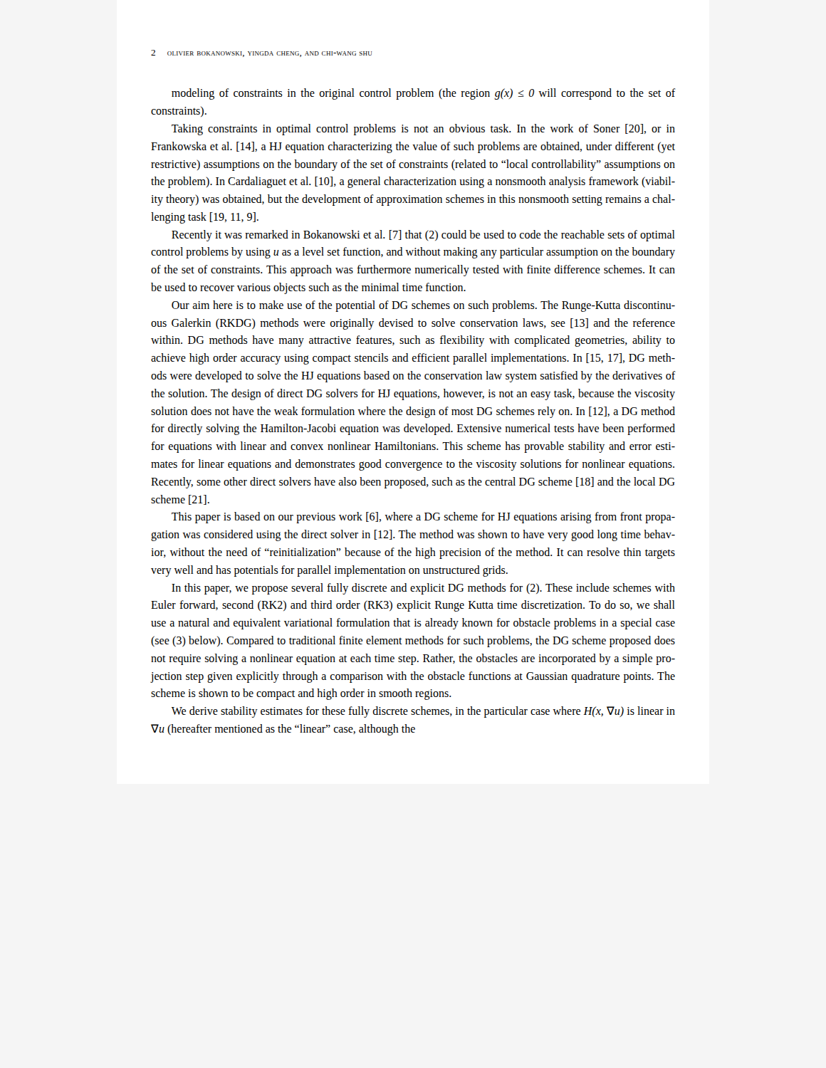2 Olivier Bokanowski, Yingda Cheng, and Chi-Wang Shu
modeling of constraints in the original control problem (the region g(x) ≤ 0 will correspond to the set of constraints).
Taking constraints in optimal control problems is not an obvious task. In the work of Soner [20], or in Frankowska et al. [14], a HJ equation characterizing the value of such problems are obtained, under different (yet restrictive) assumptions on the boundary of the set of constraints (related to “local controllability” assumptions on the problem). In Cardaliaguet et al. [10], a general characterization using a nonsmooth analysis framework (viability theory) was obtained, but the development of approximation schemes in this nonsmooth setting remains a challenging task [19, 11, 9].
Recently it was remarked in Bokanowski et al. [7] that (2) could be used to code the reachable sets of optimal control problems by using u as a level set function, and without making any particular assumption on the boundary of the set of constraints. This approach was furthermore numerically tested with finite difference schemes. It can be used to recover various objects such as the minimal time function.
Our aim here is to make use of the potential of DG schemes on such problems. The Runge-Kutta discontinuous Galerkin (RKDG) methods were originally devised to solve conservation laws, see [13] and the reference within. DG methods have many attractive features, such as flexibility with complicated geometries, ability to achieve high order accuracy using compact stencils and efficient parallel implementations. In [15, 17], DG methods were developed to solve the HJ equations based on the conservation law system satisfied by the derivatives of the solution. The design of direct DG solvers for HJ equations, however, is not an easy task, because the viscosity solution does not have the weak formulation where the design of most DG schemes rely on. In [12], a DG method for directly solving the Hamilton-Jacobi equation was developed. Extensive numerical tests have been performed for equations with linear and convex nonlinear Hamiltonians. This scheme has provable stability and error estimates for linear equations and demonstrates good convergence to the viscosity solutions for nonlinear equations. Recently, some other direct solvers have also been proposed, such as the central DG scheme [18] and the local DG scheme [21].
This paper is based on our previous work [6], where a DG scheme for HJ equations arising from front propagation was considered using the direct solver in [12]. The method was shown to have very good long time behavior, without the need of “reinitialization” because of the high precision of the method. It can resolve thin targets very well and has potentials for parallel implementation on unstructured grids.
In this paper, we propose several fully discrete and explicit DG methods for (2). These include schemes with Euler forward, second (RK2) and third order (RK3) explicit Runge Kutta time discretization. To do so, we shall use a natural and equivalent variational formulation that is already known for obstacle problems in a special case (see (3) below). Compared to traditional finite element methods for such problems, the DG scheme proposed does not require solving a nonlinear equation at each time step. Rather, the obstacles are incorporated by a simple projection step given explicitly through a comparison with the obstacle functions at Gaussian quadrature points. The scheme is shown to be compact and high order in smooth regions.
We derive stability estimates for these fully discrete schemes, in the particular case where H(x, ∇u) is linear in ∇u (hereafter mentioned as the “linear” case, although the